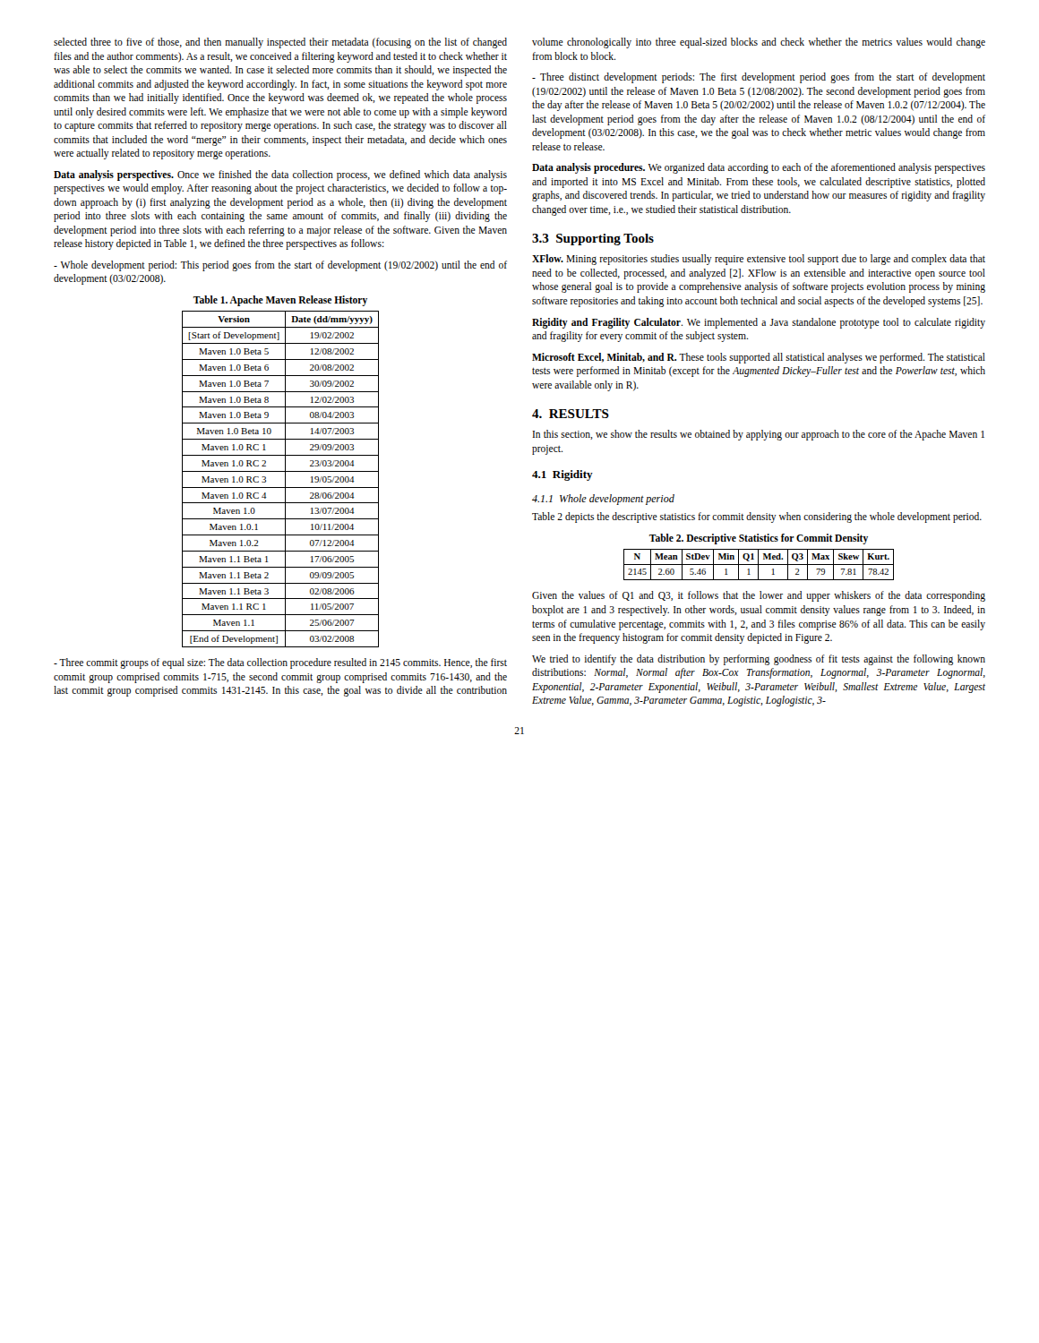selected three to five of those, and then manually inspected their metadata (focusing on the list of changed files and the author comments). As a result, we conceived a filtering keyword and tested it to check whether it was able to select the commits we wanted. In case it selected more commits than it should, we inspected the additional commits and adjusted the keyword accordingly. In fact, in some situations the keyword spot more commits than we had initially identified. Once the keyword was deemed ok, we repeated the whole process until only desired commits were left. We emphasize that we were not able to come up with a simple keyword to capture commits that referred to repository merge operations. In such case, the strategy was to discover all commits that included the word “merge” in their comments, inspect their metadata, and decide which ones were actually related to repository merge operations.
Data analysis perspectives. Once we finished the data collection process, we defined which data analysis perspectives we would employ. After reasoning about the project characteristics, we decided to follow a top-down approach by (i) first analyzing the development period as a whole, then (ii) diving the development period into three slots with each containing the same amount of commits, and finally (iii) dividing the development period into three slots with each referring to a major release of the software. Given the Maven release history depicted in Table 1, we defined the three perspectives as follows:
- Whole development period: This period goes from the start of development (19/02/2002) until the end of development (03/02/2008).
Table 1. Apache Maven Release History
| Version | Date (dd/mm/yyyy) |
| --- | --- |
| [Start of Development] | 19/02/2002 |
| Maven 1.0 Beta 5 | 12/08/2002 |
| Maven 1.0 Beta 6 | 20/08/2002 |
| Maven 1.0 Beta 7 | 30/09/2002 |
| Maven 1.0 Beta 8 | 12/02/2003 |
| Maven 1.0 Beta 9 | 08/04/2003 |
| Maven 1.0 Beta 10 | 14/07/2003 |
| Maven 1.0 RC 1 | 29/09/2003 |
| Maven 1.0 RC 2 | 23/03/2004 |
| Maven 1.0 RC 3 | 19/05/2004 |
| Maven 1.0 RC 4 | 28/06/2004 |
| Maven 1.0 | 13/07/2004 |
| Maven 1.0.1 | 10/11/2004 |
| Maven 1.0.2 | 07/12/2004 |
| Maven 1.1 Beta 1 | 17/06/2005 |
| Maven 1.1 Beta 2 | 09/09/2005 |
| Maven 1.1 Beta 3 | 02/08/2006 |
| Maven 1.1 RC 1 | 11/05/2007 |
| Maven 1.1 | 25/06/2007 |
| [End of Development] | 03/02/2008 |
- Three commit groups of equal size: The data collection procedure resulted in 2145 commits. Hence, the first commit group comprised commits 1-715, the second commit group comprised commits 716-1430, and the last commit group comprised commits 1431-2145. In this case, the goal was to divide all the contribution volume chronologically into three equal-sized blocks and check whether the metrics values would change from block to block.
- Three distinct development periods: The first development period goes from the start of development (19/02/2002) until the release of Maven 1.0 Beta 5 (12/08/2002). The second development period goes from the day after the release of Maven 1.0 Beta 5 (20/02/2002) until the release of Maven 1.0.2 (07/12/2004). The last development period goes from the day after the release of Maven 1.0.2 (08/12/2004) until the end of development (03/02/2008). In this case, we the goal was to check whether metric values would change from release to release.
Data analysis procedures. We organized data according to each of the aforementioned analysis perspectives and imported it into MS Excel and Minitab. From these tools, we calculated descriptive statistics, plotted graphs, and discovered trends. In particular, we tried to understand how our measures of rigidity and fragility changed over time, i.e., we studied their statistical distribution.
3.3 Supporting Tools
XFlow. Mining repositories studies usually require extensive tool support due to large and complex data that need to be collected, processed, and analyzed [2]. XFlow is an extensible and interactive open source tool whose general goal is to provide a comprehensive analysis of software projects evolution process by mining software repositories and taking into account both technical and social aspects of the developed systems [25].
Rigidity and Fragility Calculator. We implemented a Java standalone prototype tool to calculate rigidity and fragility for every commit of the subject system.
Microsoft Excel, Minitab, and R. These tools supported all statistical analyses we performed. The statistical tests were performed in Minitab (except for the Augmented Dickey–Fuller test and the Powerlaw test, which were available only in R).
4. RESULTS
In this section, we show the results we obtained by applying our approach to the core of the Apache Maven 1 project.
4.1 Rigidity
4.1.1 Whole development period
Table 2 depicts the descriptive statistics for commit density when considering the whole development period.
Table 2. Descriptive Statistics for Commit Density
| N | Mean | StDev | Min | Q1 | Med. | Q3 | Max | Skew | Kurt. |
| --- | --- | --- | --- | --- | --- | --- | --- | --- | --- |
| 2145 | 2.60 | 5.46 | 1 | 1 | 1 | 2 | 79 | 7.81 | 78.42 |
Given the values of Q1 and Q3, it follows that the lower and upper whiskers of the data corresponding boxplot are 1 and 3 respectively. In other words, usual commit density values range from 1 to 3. Indeed, in terms of cumulative percentage, commits with 1, 2, and 3 files comprise 86% of all data. This can be easily seen in the frequency histogram for commit density depicted in Figure 2.
We tried to identify the data distribution by performing goodness of fit tests against the following known distributions: Normal, Normal after Box-Cox Transformation, Lognormal, 3-Parameter Lognormal, Exponential, 2-Parameter Exponential, Weibull, 3-Parameter Weibull, Smallest Extreme Value, Largest Extreme Value, Gamma, 3-Parameter Gamma, Logistic, Loglogistic, 3-
21